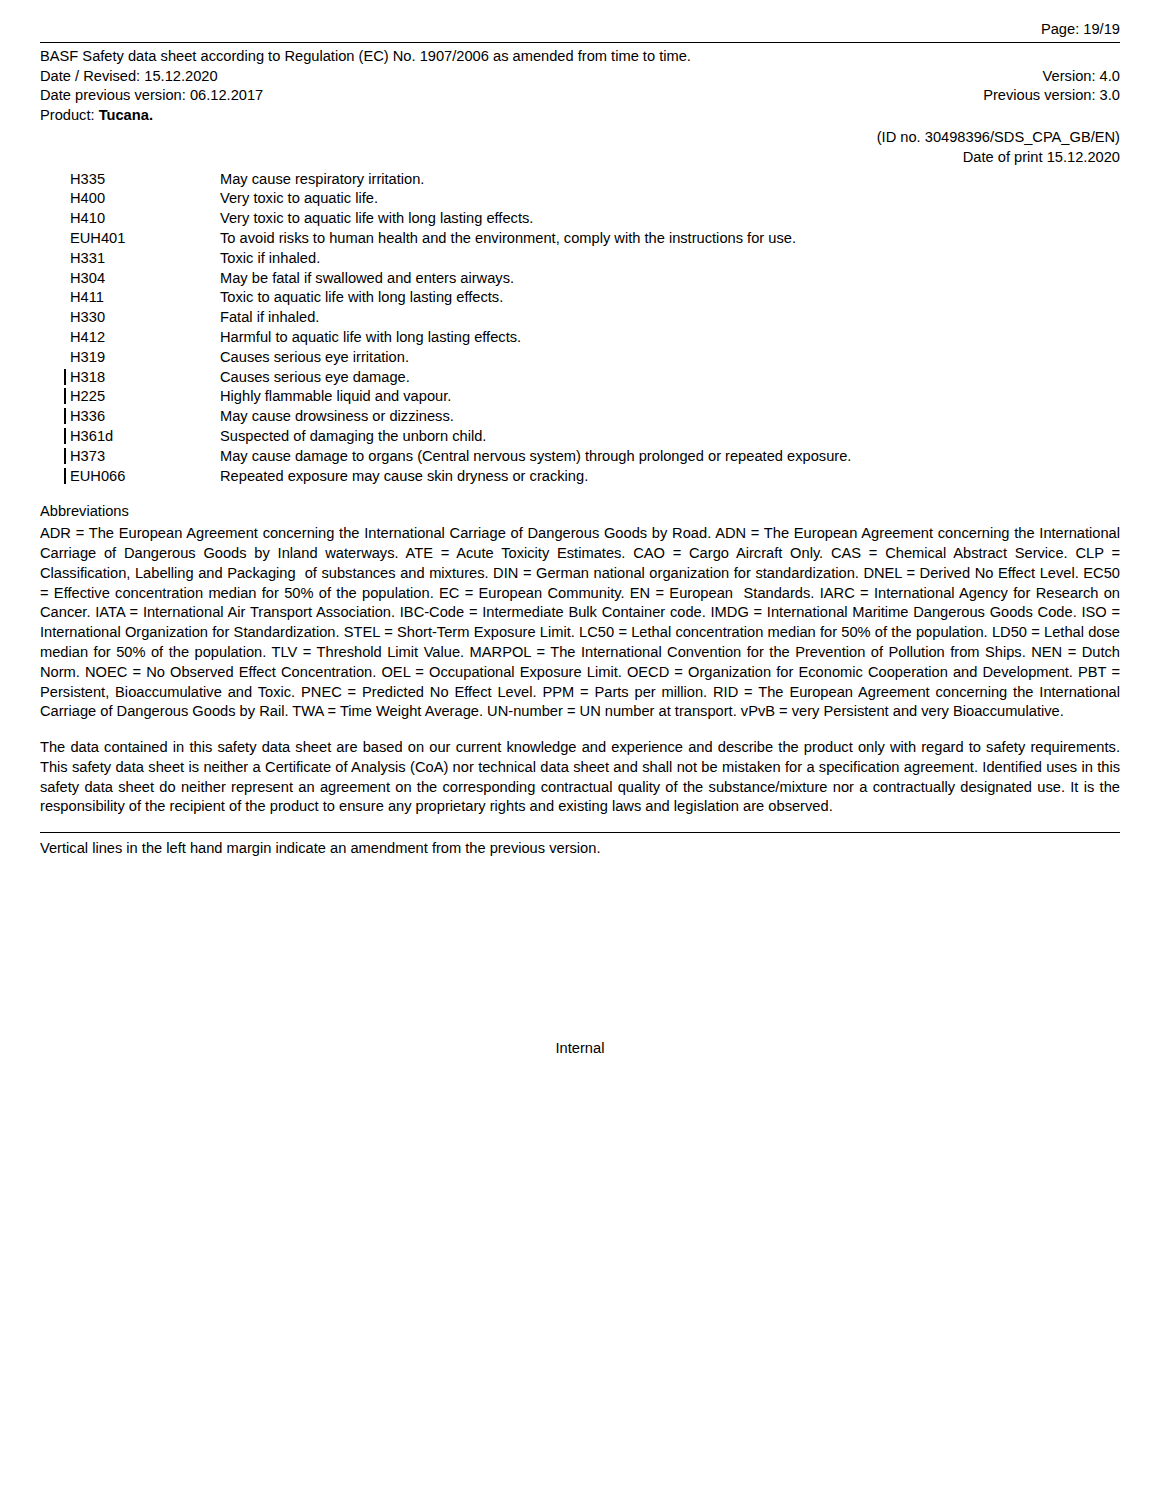Page: 19/19
BASF Safety data sheet according to Regulation (EC) No. 1907/2006 as amended from time to time.
Date / Revised: 15.12.2020 Version: 4.0
Date previous version: 06.12.2017 Previous version: 3.0
Product: Tucana.
(ID no. 30498396/SDS_CPA_GB/EN)
Date of print 15.12.2020
| H335 | May cause respiratory irritation. |
| H400 | Very toxic to aquatic life. |
| H410 | Very toxic to aquatic life with long lasting effects. |
| EUH401 | To avoid risks to human health and the environment, comply with the instructions for use. |
| H331 | Toxic if inhaled. |
| H304 | May be fatal if swallowed and enters airways. |
| H411 | Toxic to aquatic life with long lasting effects. |
| H330 | Fatal if inhaled. |
| H412 | Harmful to aquatic life with long lasting effects. |
| H319 | Causes serious eye irritation. |
| H318 | Causes serious eye damage. |
| H225 | Highly flammable liquid and vapour. |
| H336 | May cause drowsiness or dizziness. |
| H361d | Suspected of damaging the unborn child. |
| H373 | May cause damage to organs (Central nervous system) through prolonged or repeated exposure. |
| EUH066 | Repeated exposure may cause skin dryness or cracking. |
Abbreviations
ADR = The European Agreement concerning the International Carriage of Dangerous Goods by Road. ADN = The European Agreement concerning the International Carriage of Dangerous Goods by Inland waterways. ATE = Acute Toxicity Estimates. CAO = Cargo Aircraft Only. CAS = Chemical Abstract Service. CLP = Classification, Labelling and Packaging of substances and mixtures. DIN = German national organization for standardization. DNEL = Derived No Effect Level. EC50 = Effective concentration median for 50% of the population. EC = European Community. EN = European Standards. IARC = International Agency for Research on Cancer. IATA = International Air Transport Association. IBC-Code = Intermediate Bulk Container code. IMDG = International Maritime Dangerous Goods Code. ISO = International Organization for Standardization. STEL = Short-Term Exposure Limit. LC50 = Lethal concentration median for 50% of the population. LD50 = Lethal dose median for 50% of the population. TLV = Threshold Limit Value. MARPOL = The International Convention for the Prevention of Pollution from Ships. NEN = Dutch Norm. NOEC = No Observed Effect Concentration. OEL = Occupational Exposure Limit. OECD = Organization for Economic Cooperation and Development. PBT = Persistent, Bioaccumulative and Toxic. PNEC = Predicted No Effect Level. PPM = Parts per million. RID = The European Agreement concerning the International Carriage of Dangerous Goods by Rail. TWA = Time Weight Average. UN-number = UN number at transport. vPvB = very Persistent and very Bioaccumulative.
The data contained in this safety data sheet are based on our current knowledge and experience and describe the product only with regard to safety requirements. This safety data sheet is neither a Certificate of Analysis (CoA) nor technical data sheet and shall not be mistaken for a specification agreement. Identified uses in this safety data sheet do neither represent an agreement on the corresponding contractual quality of the substance/mixture nor a contractually designated use. It is the responsibility of the recipient of the product to ensure any proprietary rights and existing laws and legislation are observed.
Vertical lines in the left hand margin indicate an amendment from the previous version.
Internal